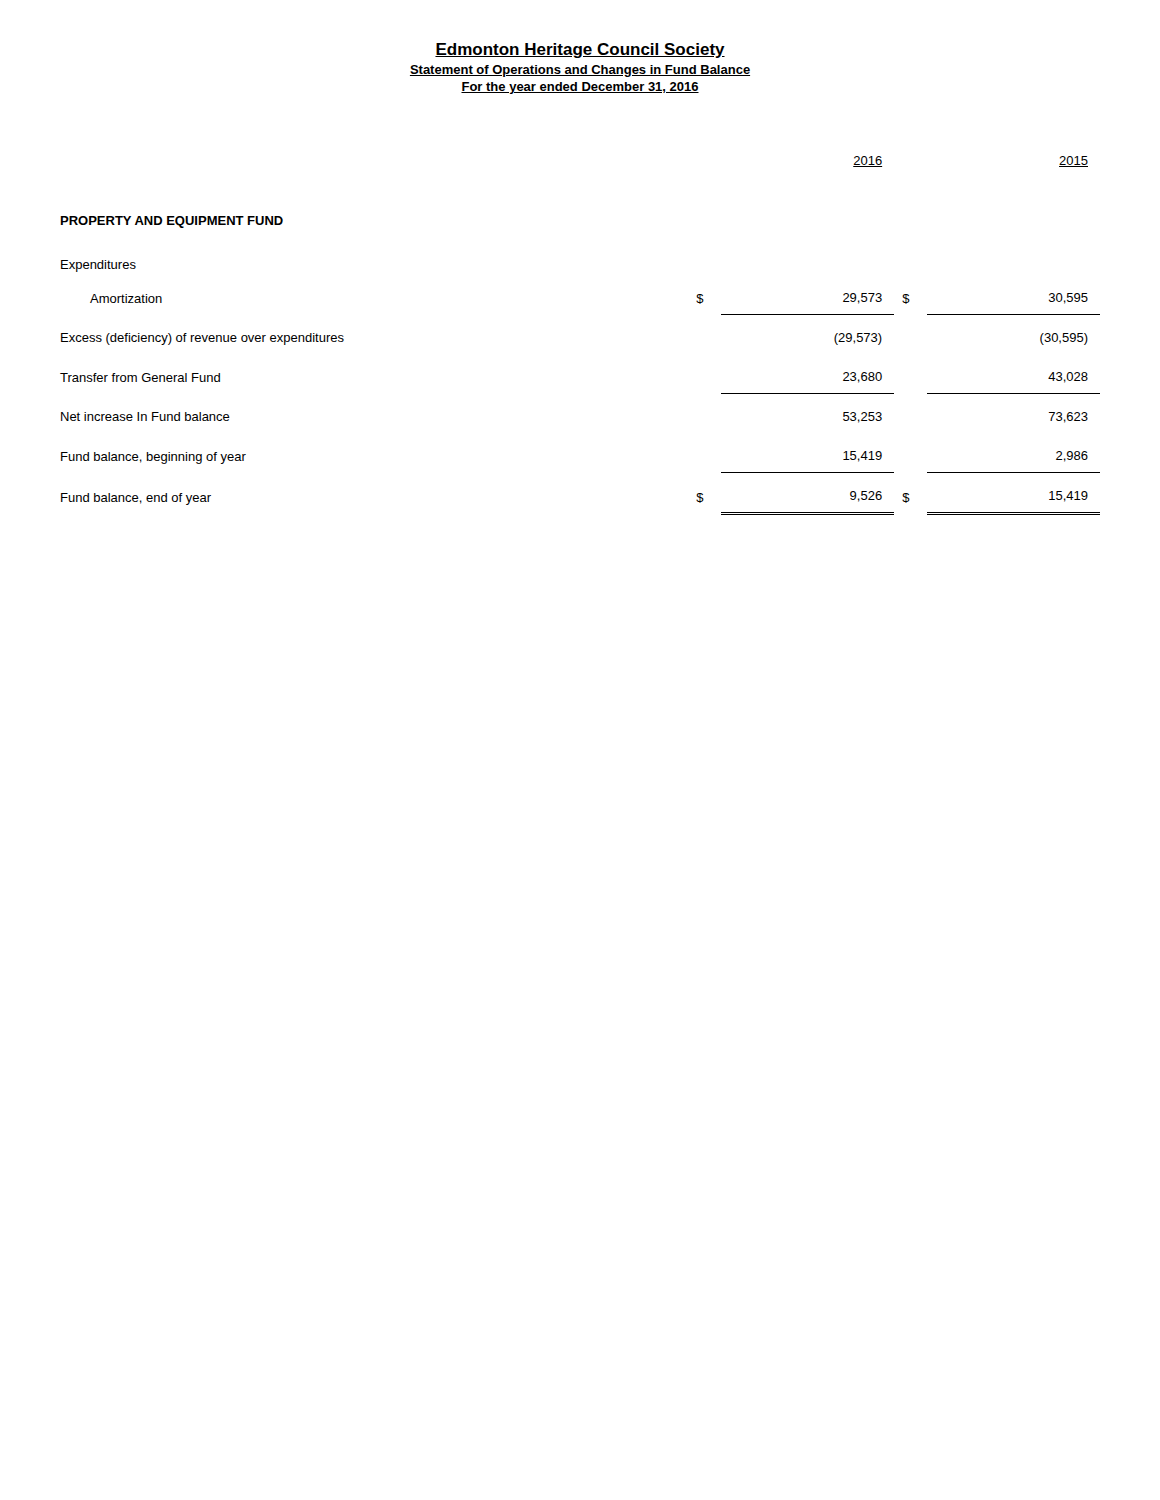Edmonton Heritage Council Society
Statement of Operations and Changes in Fund Balance
For the year ended December 31, 2016
| | | 2016 | | 2015 |
| PROPERTY AND EQUIPMENT FUND | | | | |
| Expenditures | | | | |
| Amortization | $ | 29,573 | $ | 30,595 |
| Excess (deficiency) of revenue over expenditures | | (29,573) | | (30,595) |
| Transfer from General Fund | | 23,680 | | 43,028 |
| Net increase In Fund balance | | 53,253 | | 73,623 |
| Fund balance, beginning of year | | 15,419 | | 2,986 |
| Fund balance, end of year | $ | 9,526 | $ | 15,419 |